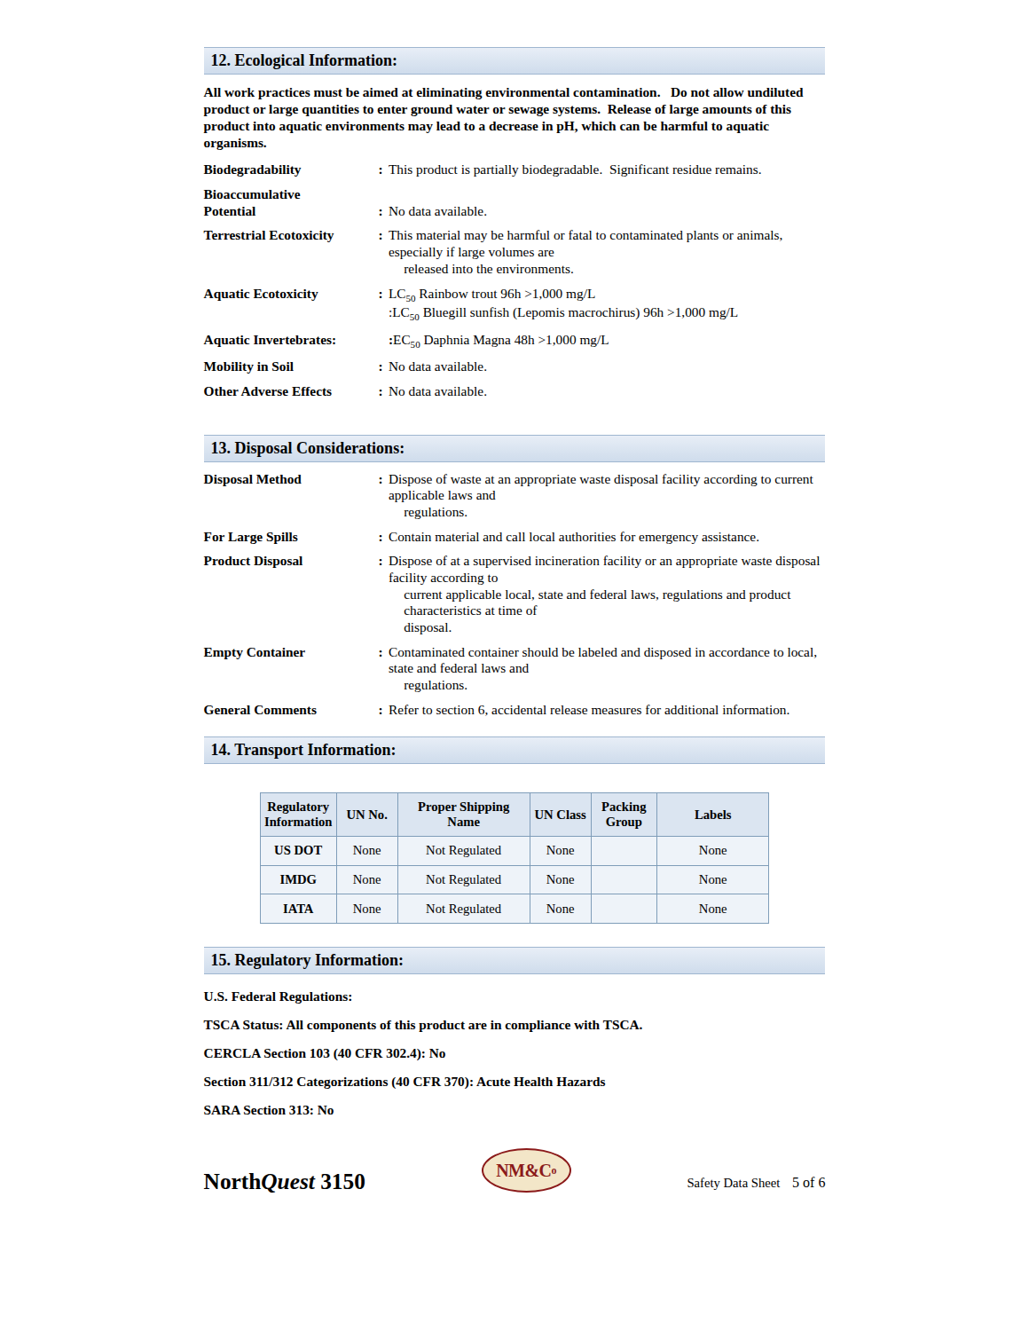12. Ecological Information:
All work practices must be aimed at eliminating environmental contamination. Do not allow undiluted product or large quantities to enter ground water or sewage systems. Release of large amounts of this product into aquatic environments may lead to a decrease in pH, which can be harmful to aquatic organisms.
| Biodegradability | : | This product is partially biodegradable. Significant residue remains. |
| Bioaccumulative Potential | : | No data available. |
| Terrestrial Ecotoxicity | : | This material may be harmful or fatal to contaminated plants or animals, especially if large volumes are released into the environments. |
| Aquatic Ecotoxicity | : | LC 50 Rainbow trout 96h >1,000 mg/L :LC 50 Bluegill sunfish (Lepomis macrochirus) 96h >1,000 mg/L |
| Aquatic Invertebrates: | | : EC 50 Daphnia Magna 48h >1,000 mg/L |
| Mobility in Soil | : | No data available. |
| Other Adverse Effects | : | No data available. |
13. Disposal Considerations:
| Disposal Method | : | Dispose of waste at an appropriate waste disposal facility according to current applicable laws and regulations. |
| For Large Spills | : | Contain material and call local authorities for emergency assistance. |
| Product Disposal | : | Dispose of at a supervised incineration facility or an appropriate waste disposal facility according to current applicable local, state and federal laws, regulations and product characteristics at time of disposal. |
| Empty Container | : | Contaminated container should be labeled and disposed in accordance to local, state and federal laws and regulations. |
| General Comments | : | Refer to section 6, accidental release measures for additional information. |
14. Transport Information:
| Regulatory Information | UN No. | Proper Shipping Name | UN Class | Packing Group | Labels |
| --- | --- | --- | --- | --- | --- |
| US DOT | None | Not Regulated | None | | None |
| IMDG | None | Not Regulated | None | | None |
| IATA | None | Not Regulated | None | | None |
15. Regulatory Information:
U.S. Federal Regulations:
TSCA Status: All components of this product are in compliance with TSCA.
CERCLA Section 103 (40 CFR 302.4): No
Section 311/312 Categorizations (40 CFR 370): Acute Health Hazards
SARA Section 313: No
NorthQuest 3150
NM&Co
Safety Data Sheet 5 of 6